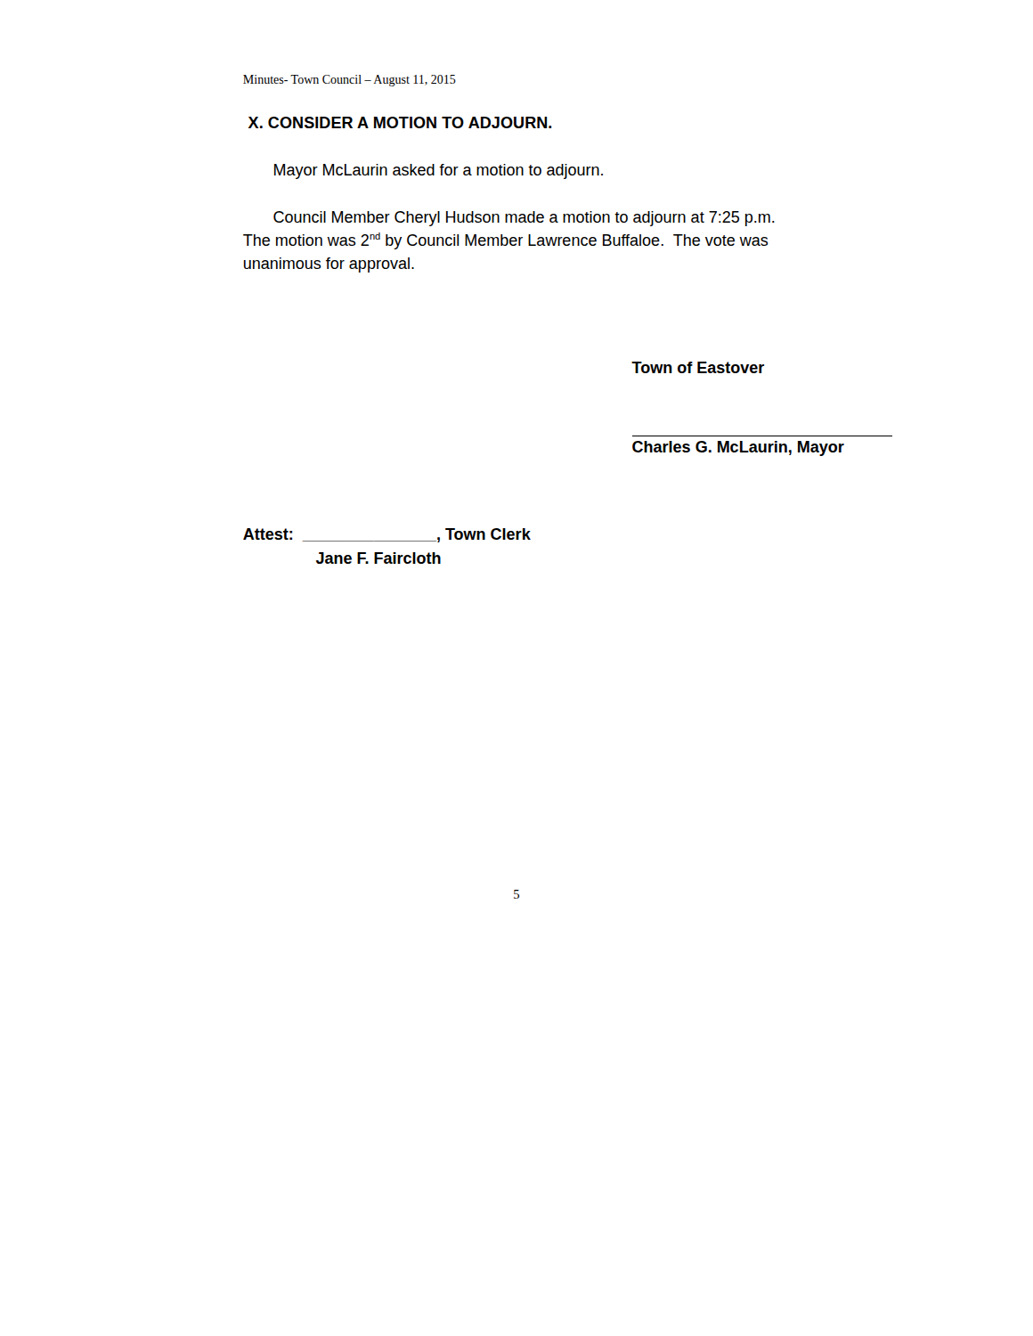Minutes- Town Council – August 11, 2015
X. CONSIDER A MOTION TO ADJOURN.
Mayor McLaurin asked for a motion to adjourn.
Council Member Cheryl Hudson made a motion to adjourn at 7:25 p.m. The motion was 2nd by Council Member Lawrence Buffaloe. The vote was unanimous for approval.
Town of Eastover
Charles G. McLaurin, Mayor
Attest: _______________, Town Clerk Jane F. Faircloth
5